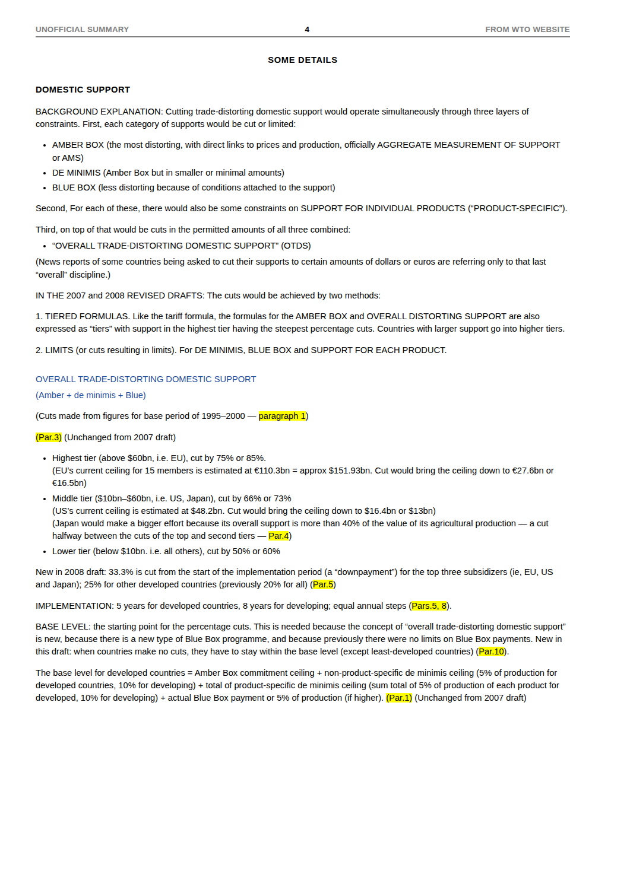Unofficial summary 4 from WTO website
SOME DETAILS
DOMESTIC SUPPORT
BACKGROUND EXPLANATION: Cutting trade-distorting domestic support would operate simultaneously through three layers of constraints. First, each category of supports would be cut or limited:
AMBER BOX (the most distorting, with direct links to prices and production, officially AGGREGATE MEASUREMENT OF SUPPORT or AMS)
DE MINIMIS (Amber Box but in smaller or minimal amounts)
BLUE BOX (less distorting because of conditions attached to the support)
Second, For each of these, there would also be some constraints on SUPPORT FOR INDIVIDUAL PRODUCTS (“PRODUCT-SPECIFIC”).
Third, on top of that would be cuts in the permitted amounts of all three combined:
“OVERALL TRADE-DISTORTING DOMESTIC SUPPORT” (OTDS)
(News reports of some countries being asked to cut their supports to certain amounts of dollars or euros are referring only to that last “overall” discipline.)
IN THE 2007 and 2008 REVISED DRAFTS: The cuts would be achieved by two methods:
1. TIERED FORMULAS. Like the tariff formula, the formulas for the AMBER BOX and OVERALL DISTORTING SUPPORT are also expressed as “tiers” with support in the highest tier having the steepest percentage cuts. Countries with larger support go into higher tiers.
2. LIMITS (or cuts resulting in limits). For DE MINIMIS, BLUE BOX and SUPPORT FOR EACH PRODUCT.
OVERALL TRADE-DISTORTING DOMESTIC SUPPORT
(Amber + de minimis + Blue)
(Cuts made from figures for base period of 1995–2000 — paragraph 1)
(Par.3) (Unchanged from 2007 draft)
Highest tier (above $60bn, i.e. EU), cut by 75% or 85%.
(EU’s current ceiling for 15 members is estimated at €110.3bn = approx $151.93bn. Cut would bring the ceiling down to €27.6bn or €16.5bn)
Middle tier ($10bn–$60bn, i.e. US, Japan), cut by 66% or 73%
(US’s current ceiling is estimated at $48.2bn. Cut would bring the ceiling down to $16.4bn or $13bn)
(Japan would make a bigger effort because its overall support is more than 40% of the value of its agricultural production — a cut halfway between the cuts of the top and second tiers — Par.4)
Lower tier (below $10bn. i.e. all others), cut by 50% or 60%
New in 2008 draft: 33.3% is cut from the start of the implementation period (a “downpayment”) for the top three subsidizers (ie, EU, US and Japan); 25% for other developed countries (previously 20% for all) (Par.5)
IMPLEMENTATION: 5 years for developed countries, 8 years for developing; equal annual steps (Pars.5, 8).
BASE LEVEL: the starting point for the percentage cuts. This is needed because the concept of “overall trade-distorting domestic support” is new, because there is a new type of Blue Box programme, and because previously there were no limits on Blue Box payments. New in this draft: when countries make no cuts, they have to stay within the base level (except least-developed countries) (Par.10).
The base level for developed countries = Amber Box commitment ceiling + non-product-specific de minimis ceiling (5% of production for developed countries, 10% for developing) + total of product-specific de minimis ceiling (sum total of 5% of production of each product for developed, 10% for developing) + actual Blue Box payment or 5% of production (if higher). (Par.1) (Unchanged from 2007 draft)